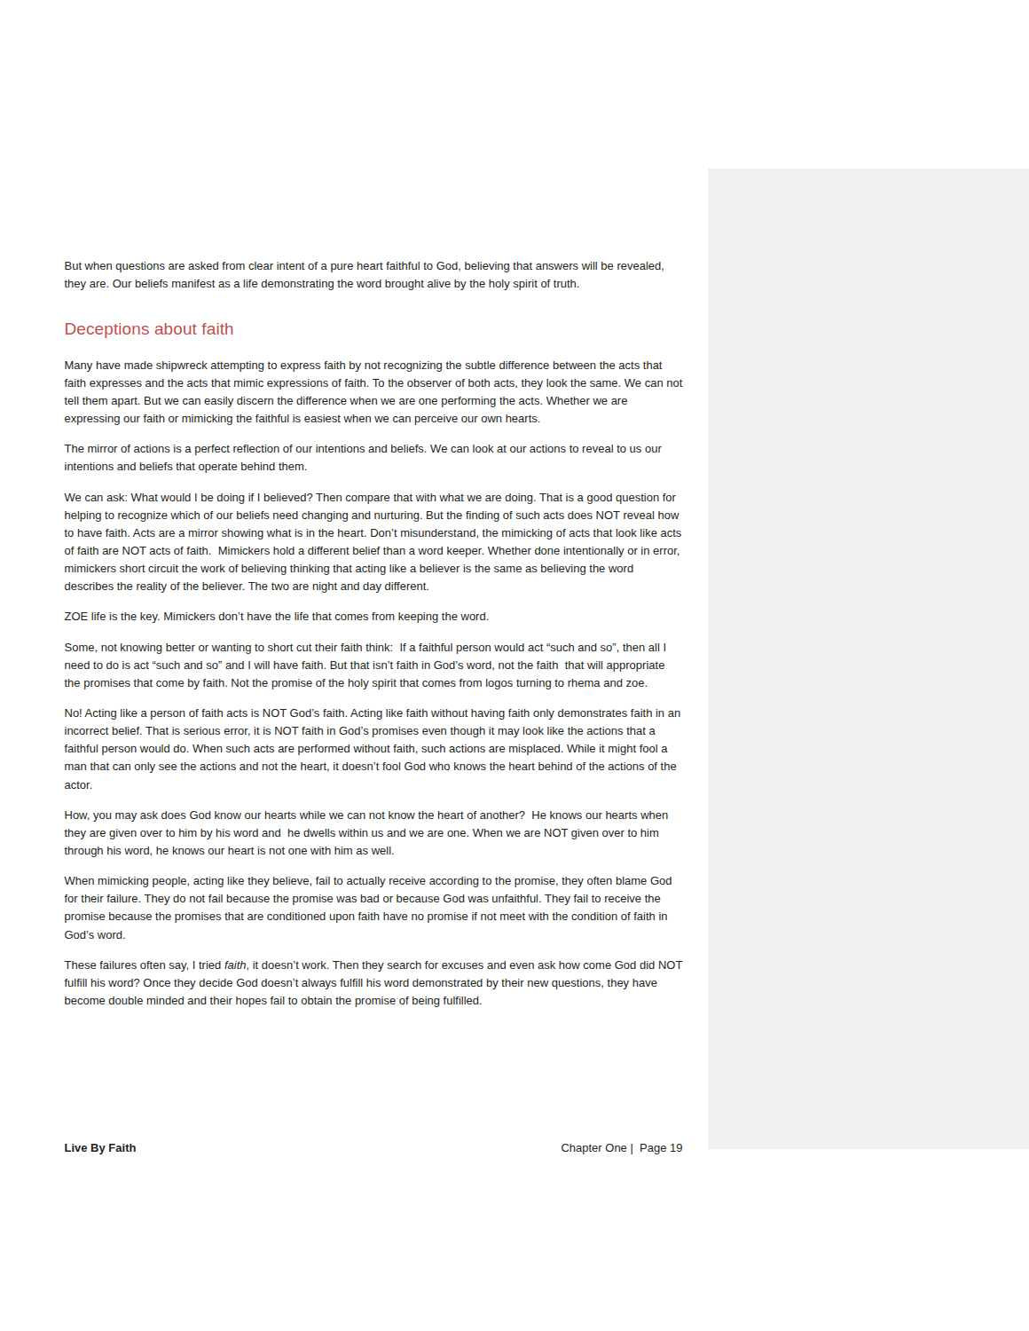But when questions are asked from clear intent of a pure heart faithful to God, believing that answers will be revealed, they are. Our beliefs manifest as a life demonstrating the word brought alive by the holy spirit of truth.
Deceptions about faith
Many have made shipwreck attempting to express faith by not recognizing the subtle difference between the acts that faith expresses and the acts that mimic expressions of faith. To the observer of both acts, they look the same. We can not tell them apart. But we can easily discern the difference when we are one performing the acts. Whether we are expressing our faith or mimicking the faithful is easiest when we can perceive our own hearts.
The mirror of actions is a perfect reflection of our intentions and beliefs. We can look at our actions to reveal to us our intentions and beliefs that operate behind them.
We can ask: What would I be doing if I believed? Then compare that with what we are doing. That is a good question for helping to recognize which of our beliefs need changing and nurturing. But the finding of such acts does NOT reveal how to have faith. Acts are a mirror showing what is in the heart. Don’t misunderstand, the mimicking of acts that look like acts of faith are NOT acts of faith. Mimickers hold a different belief than a word keeper. Whether done intentionally or in error, mimickers short circuit the work of believing thinking that acting like a believer is the same as believing the word describes the reality of the believer. The two are night and day different.
ZOE life is the key. Mimickers don’t have the life that comes from keeping the word.
Some, not knowing better or wanting to short cut their faith think: If a faithful person would act “such and so”, then all I need to do is act “such and so” and I will have faith. But that isn’t faith in God’s word, not the faith that will appropriate the promises that come by faith. Not the promise of the holy spirit that comes from logos turning to rhema and zoe.
No! Acting like a person of faith acts is NOT God’s faith. Acting like faith without having faith only demonstrates faith in an incorrect belief. That is serious error, it is NOT faith in God’s promises even though it may look like the actions that a faithful person would do. When such acts are performed without faith, such actions are misplaced. While it might fool a man that can only see the actions and not the heart, it doesn’t fool God who knows the heart behind of the actions of the actor.
How, you may ask does God know our hearts while we can not know the heart of another? He knows our hearts when they are given over to him by his word and he dwells within us and we are one. When we are NOT given over to him through his word, he knows our heart is not one with him as well.
When mimicking people, acting like they believe, fail to actually receive according to the promise, they often blame God for their failure. They do not fail because the promise was bad or because God was unfaithful. They fail to receive the promise because the promises that are conditioned upon faith have no promise if not meet with the condition of faith in God’s word.
These failures often say, I tried faith, it doesn’t work. Then they search for excuses and even ask how come God did NOT fulfill his word? Once they decide God doesn’t always fulfill his word demonstrated by their new questions, they have become double minded and their hopes fail to obtain the promise of being fulfilled.
Live By Faith Chapter One | Page 19